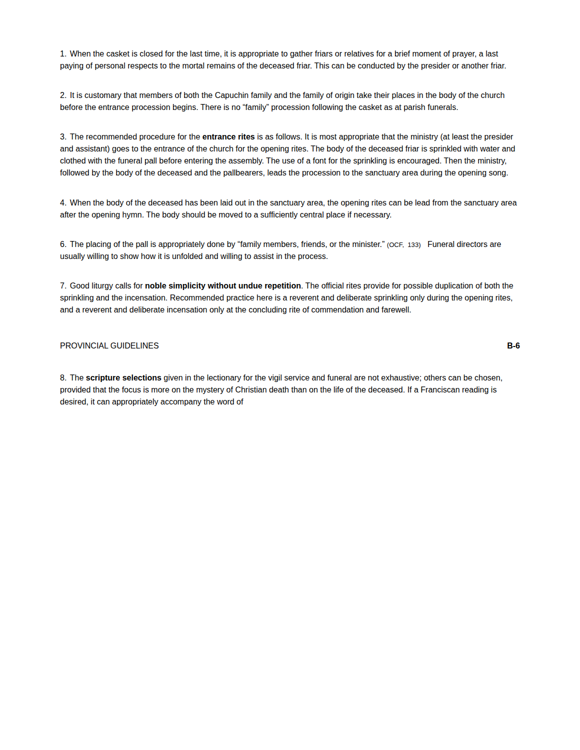1. When the casket is closed for the last time, it is appropriate to gather friars or relatives for a brief moment of prayer, a last paying of personal respects to the mortal remains of the deceased friar. This can be conducted by the presider or another friar.
2. It is customary that members of both the Capuchin family and the family of origin take their places in the body of the church before the entrance procession begins. There is no “family” procession following the casket as at parish funerals.
3. The recommended procedure for the entrance rites is as follows. It is most appropriate that the ministry (at least the presider and assistant) goes to the entrance of the church for the opening rites. The body of the deceased friar is sprinkled with water and clothed with the funeral pall before entering the assembly. The use of a font for the sprinkling is encouraged. Then the ministry, followed by the body of the deceased and the pallbearers, leads the procession to the sanctuary area during the opening song.
4. When the body of the deceased has been laid out in the sanctuary area, the opening rites can be lead from the sanctuary area after the opening hymn. The body should be moved to a sufficiently central place if necessary.
6. The placing of the pall is appropriately done by “family members, friends, or the minister.” (OCF, 133) Funeral directors are usually willing to show how it is unfolded and willing to assist in the process.
7. Good liturgy calls for noble simplicity without undue repetition. The official rites provide for possible duplication of both the sprinkling and the incensation. Recommended practice here is a reverent and deliberate sprinkling only during the opening rites, and a reverent and deliberate incensation only at the concluding rite of commendation and farewell.
PROVINCIAL GUIDELINES B-6
8. The scripture selections given in the lectionary for the vigil service and funeral are not exhaustive; others can be chosen, provided that the focus is more on the mystery of Christian death than on the life of the deceased. If a Franciscan reading is desired, it can appropriately accompany the word of